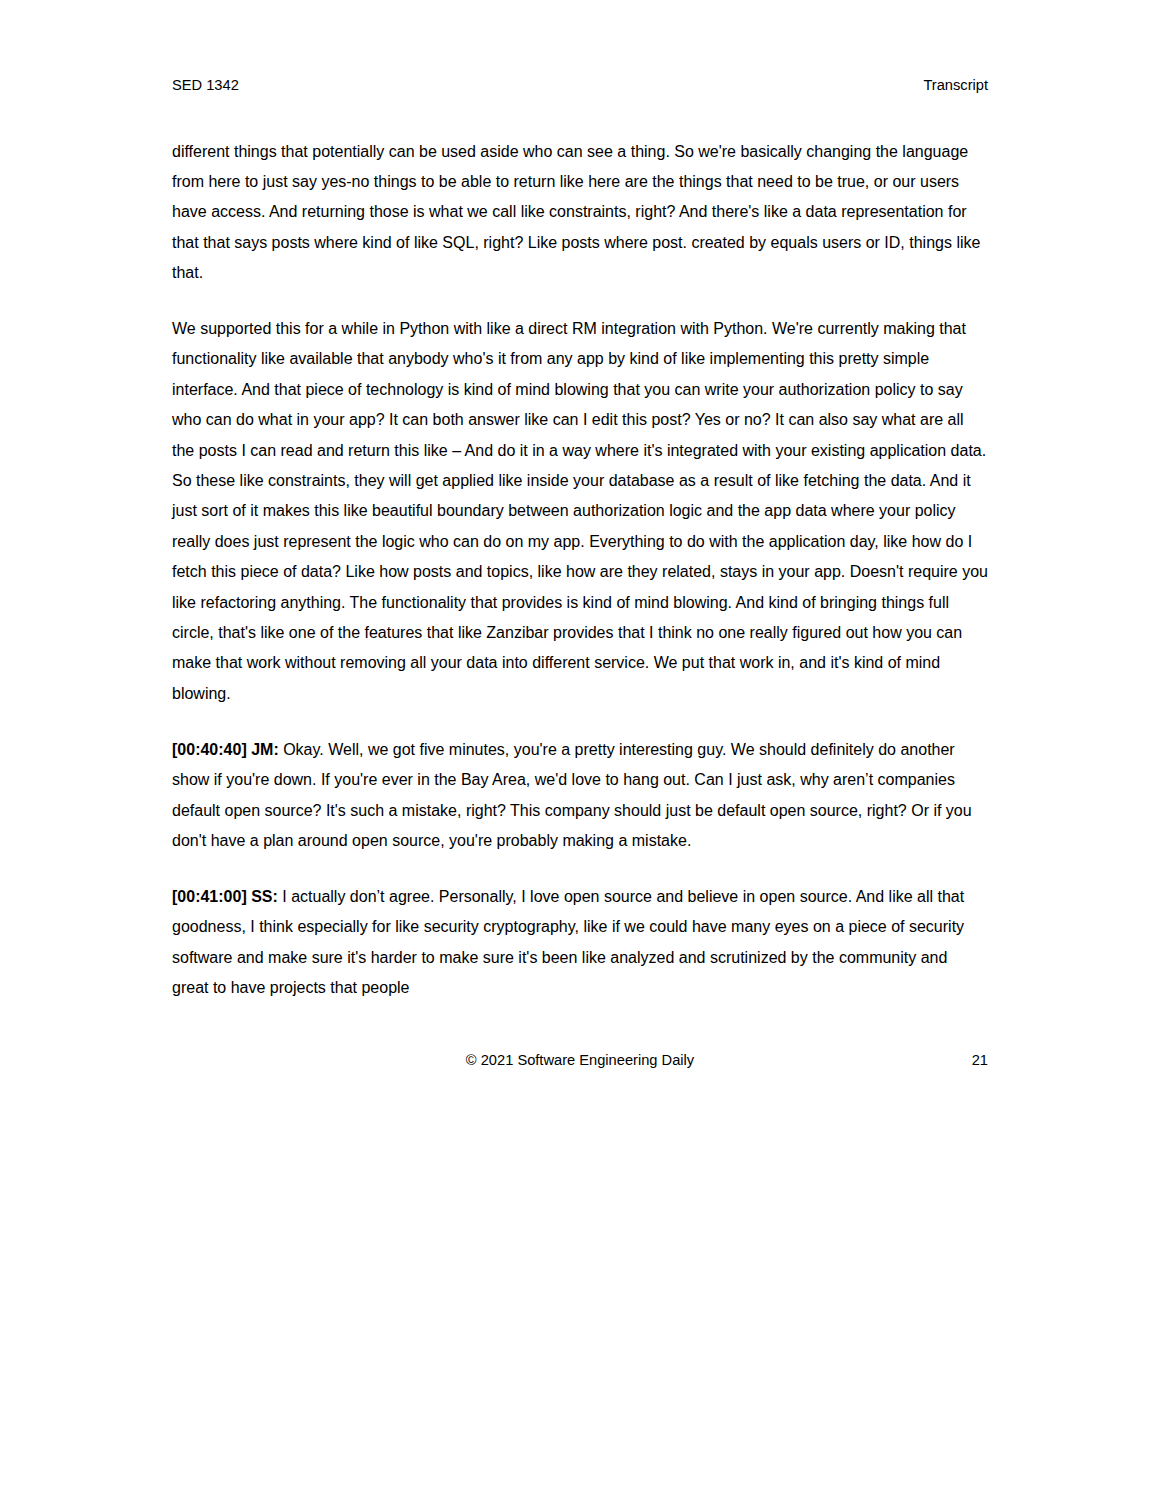SED 1342 Transcript
different things that potentially can be used aside who can see a thing. So we're basically changing the language from here to just say yes-no things to be able to return like here are the things that need to be true, or our users have access. And returning those is what we call like constraints, right? And there's like a data representation for that that says posts where kind of like SQL, right? Like posts where post. created by equals users or ID, things like that.
We supported this for a while in Python with like a direct RM integration with Python. We're currently making that functionality like available that anybody who's it from any app by kind of like implementing this pretty simple interface. And that piece of technology is kind of mind blowing that you can write your authorization policy to say who can do what in your app? It can both answer like can I edit this post? Yes or no? It can also say what are all the posts I can read and return this like – And do it in a way where it's integrated with your existing application data. So these like constraints, they will get applied like inside your database as a result of like fetching the data. And it just sort of it makes this like beautiful boundary between authorization logic and the app data where your policy really does just represent the logic who can do on my app. Everything to do with the application day, like how do I fetch this piece of data? Like how posts and topics, like how are they related, stays in your app. Doesn't require you like refactoring anything. The functionality that provides is kind of mind blowing. And kind of bringing things full circle, that's like one of the features that like Zanzibar provides that I think no one really figured out how you can make that work without removing all your data into different service. We put that work in, and it's kind of mind blowing.
[00:40:40] JM: Okay. Well, we got five minutes, you're a pretty interesting guy. We should definitely do another show if you're down. If you're ever in the Bay Area, we'd love to hang out. Can I just ask, why aren’t companies default open source? It's such a mistake, right? This company should just be default open source, right? Or if you don't have a plan around open source, you're probably making a mistake.
[00:41:00] SS: I actually don’t agree. Personally, I love open source and believe in open source. And like all that goodness, I think especially for like security cryptography, like if we could have many eyes on a piece of security software and make sure it's harder to make sure it's been like analyzed and scrutinized by the community and great to have projects that people
© 2021 Software Engineering Daily 21